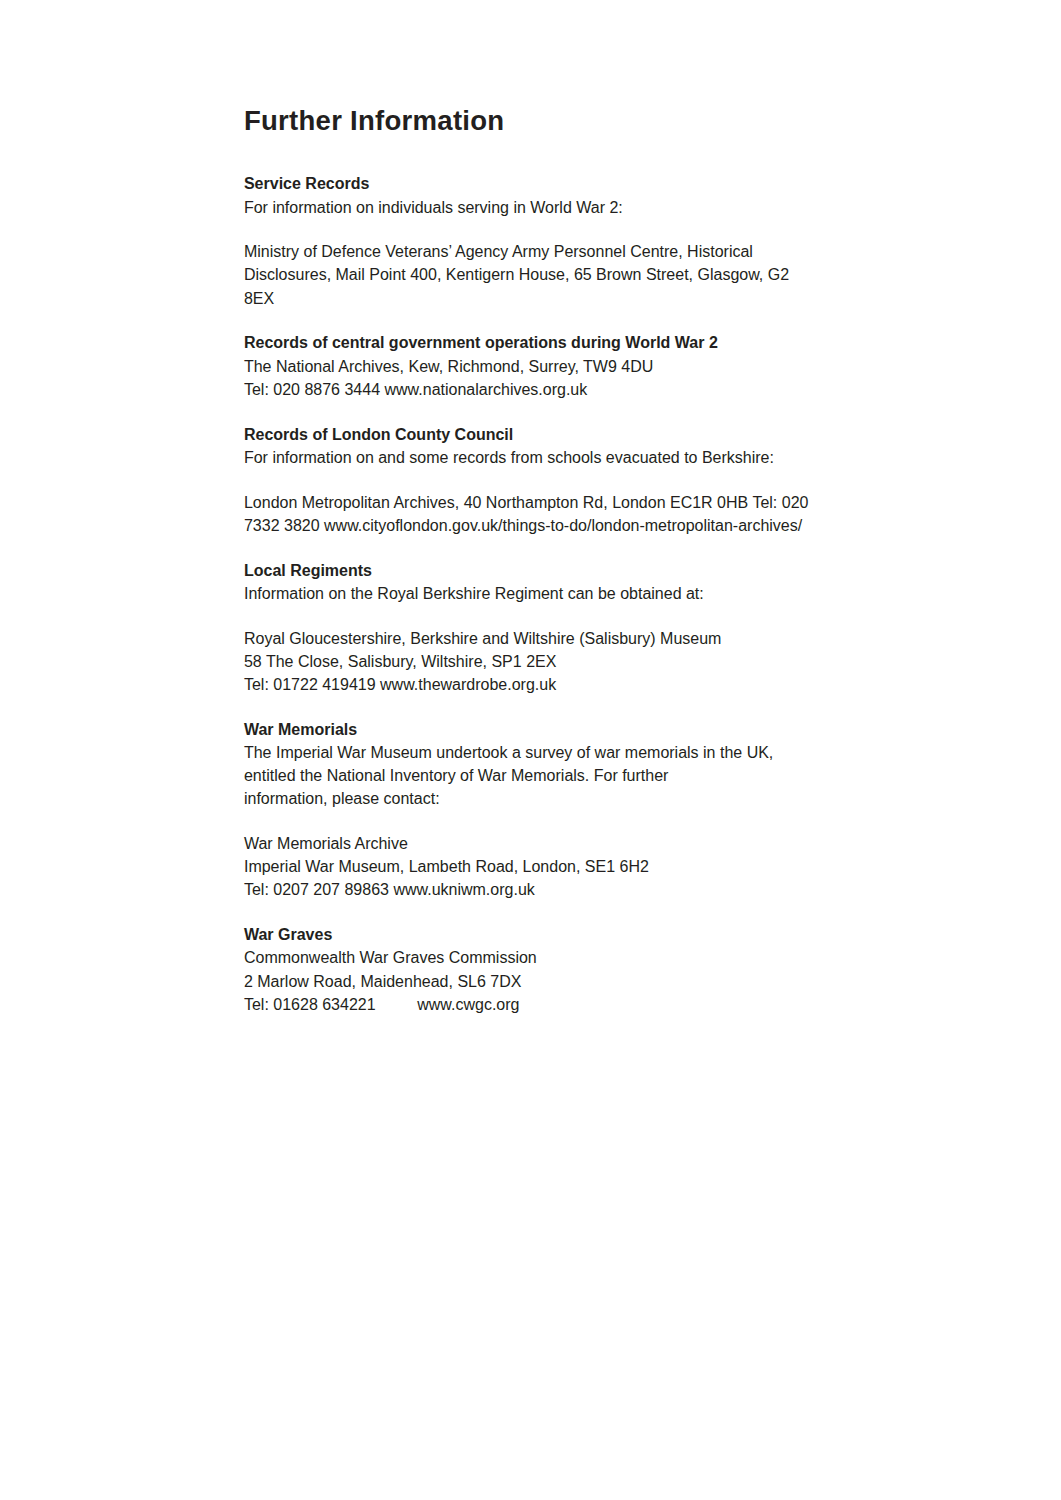Further Information
Service Records
For information on individuals serving in World War 2:
Ministry of Defence Veterans’ Agency Army Personnel Centre, Historical Disclosures, Mail Point 400, Kentigern House, 65 Brown Street, Glasgow, G2 8EX
Records of central government operations during World War 2
The National Archives, Kew, Richmond, Surrey, TW9 4DU
Tel: 020 8876 3444 www.nationalarchives.org.uk
Records of London County Council
For information on and some records from schools evacuated to Berkshire:
London Metropolitan Archives, 40 Northampton Rd, London EC1R 0HB Tel: 020 7332 3820 www.cityoflondon.gov.uk/things-to-do/london-metropolitan-archives/
Local Regiments
Information on the Royal Berkshire Regiment can be obtained at:
Royal Gloucestershire, Berkshire and Wiltshire (Salisbury) Museum
58 The Close, Salisbury, Wiltshire, SP1 2EX
Tel: 01722 419419 www.thewardrobe.org.uk
War Memorials
The Imperial War Museum undertook a survey of war memorials in the UK, entitled the National Inventory of War Memorials. For further
information, please contact:
War Memorials Archive
Imperial War Museum, Lambeth Road, London, SE1 6H2
Tel: 0207 207 89863 www.ukniwm.org.uk
War Graves
Commonwealth War Graves Commission
2 Marlow Road, Maidenhead, SL6 7DX
Tel: 01628 634221 www.cwgc.org